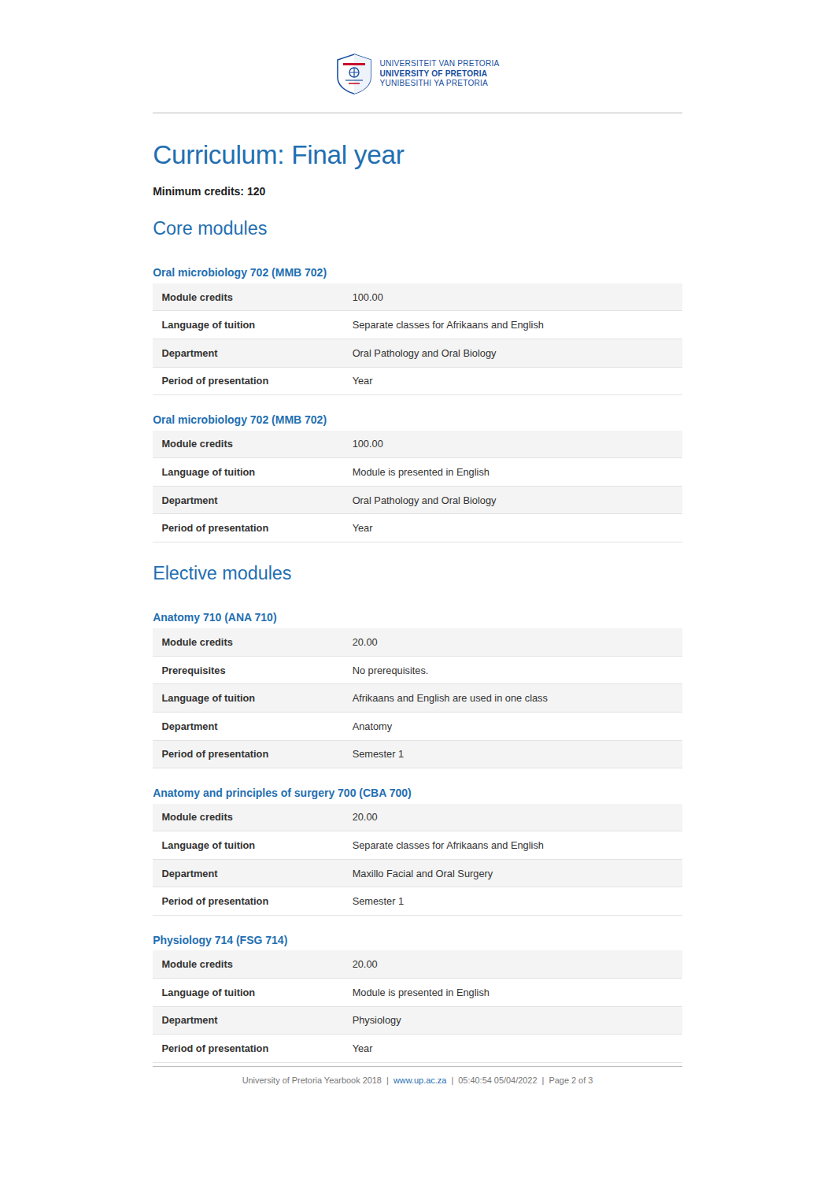UNIVERSITEIT VAN PRETORIA
UNIVERSITY OF PRETORIA
YUNIBESITHI YA PRETORIA
Curriculum: Final year
Minimum credits: 120
Core modules
Oral microbiology 702 (MMB 702)
| Module credits | 100.00 |
| Language of tuition | Separate classes for Afrikaans and English |
| Department | Oral Pathology and Oral Biology |
| Period of presentation | Year |
Oral microbiology 702 (MMB 702)
| Module credits | 100.00 |
| Language of tuition | Module is presented in English |
| Department | Oral Pathology and Oral Biology |
| Period of presentation | Year |
Elective modules
Anatomy 710 (ANA 710)
| Module credits | 20.00 |
| Prerequisites | No prerequisites. |
| Language of tuition | Afrikaans and English are used in one class |
| Department | Anatomy |
| Period of presentation | Semester 1 |
Anatomy and principles of surgery 700 (CBA 700)
| Module credits | 20.00 |
| Language of tuition | Separate classes for Afrikaans and English |
| Department | Maxillo Facial and Oral Surgery |
| Period of presentation | Semester 1 |
Physiology 714 (FSG 714)
| Module credits | 20.00 |
| Language of tuition | Module is presented in English |
| Department | Physiology |
| Period of presentation | Year |
University of Pretoria Yearbook 2018 | www.up.ac.za | 05:40:54 05/04/2022 | Page 2 of 3